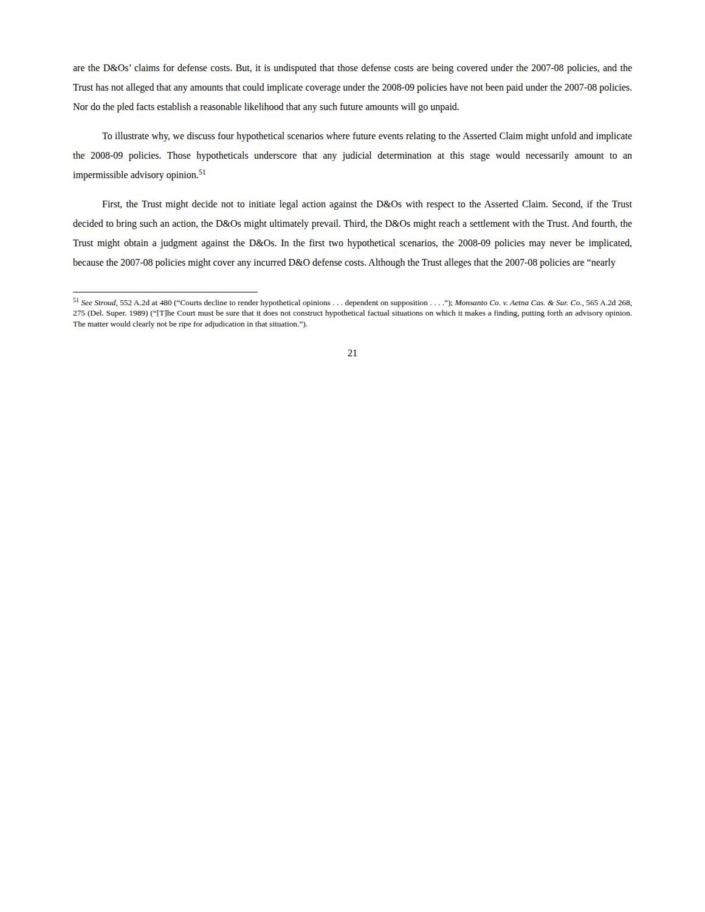are the D&Os’ claims for defense costs. But, it is undisputed that those defense costs are being covered under the 2007-08 policies, and the Trust has not alleged that any amounts that could implicate coverage under the 2008-09 policies have not been paid under the 2007-08 policies. Nor do the pled facts establish a reasonable likelihood that any such future amounts will go unpaid.
To illustrate why, we discuss four hypothetical scenarios where future events relating to the Asserted Claim might unfold and implicate the 2008-09 policies. Those hypotheticals underscore that any judicial determination at this stage would necessarily amount to an impermissible advisory opinion.51
First, the Trust might decide not to initiate legal action against the D&Os with respect to the Asserted Claim. Second, if the Trust decided to bring such an action, the D&Os might ultimately prevail. Third, the D&Os might reach a settlement with the Trust. And fourth, the Trust might obtain a judgment against the D&Os. In the first two hypothetical scenarios, the 2008-09 policies may never be implicated, because the 2007-08 policies might cover any incurred D&O defense costs. Although the Trust alleges that the 2007-08 policies are “nearly
51 See Stroud, 552 A.2d at 480 (“Courts decline to render hypothetical opinions . . . dependent on supposition . . . .”); Monsanto Co. v. Aetna Cas. & Sur. Co., 565 A.2d 268, 275 (Del. Super. 1989) (“[T]he Court must be sure that it does not construct hypothetical factual situations on which it makes a finding, putting forth an advisory opinion. The matter would clearly not be ripe for adjudication in that situation.”).
21